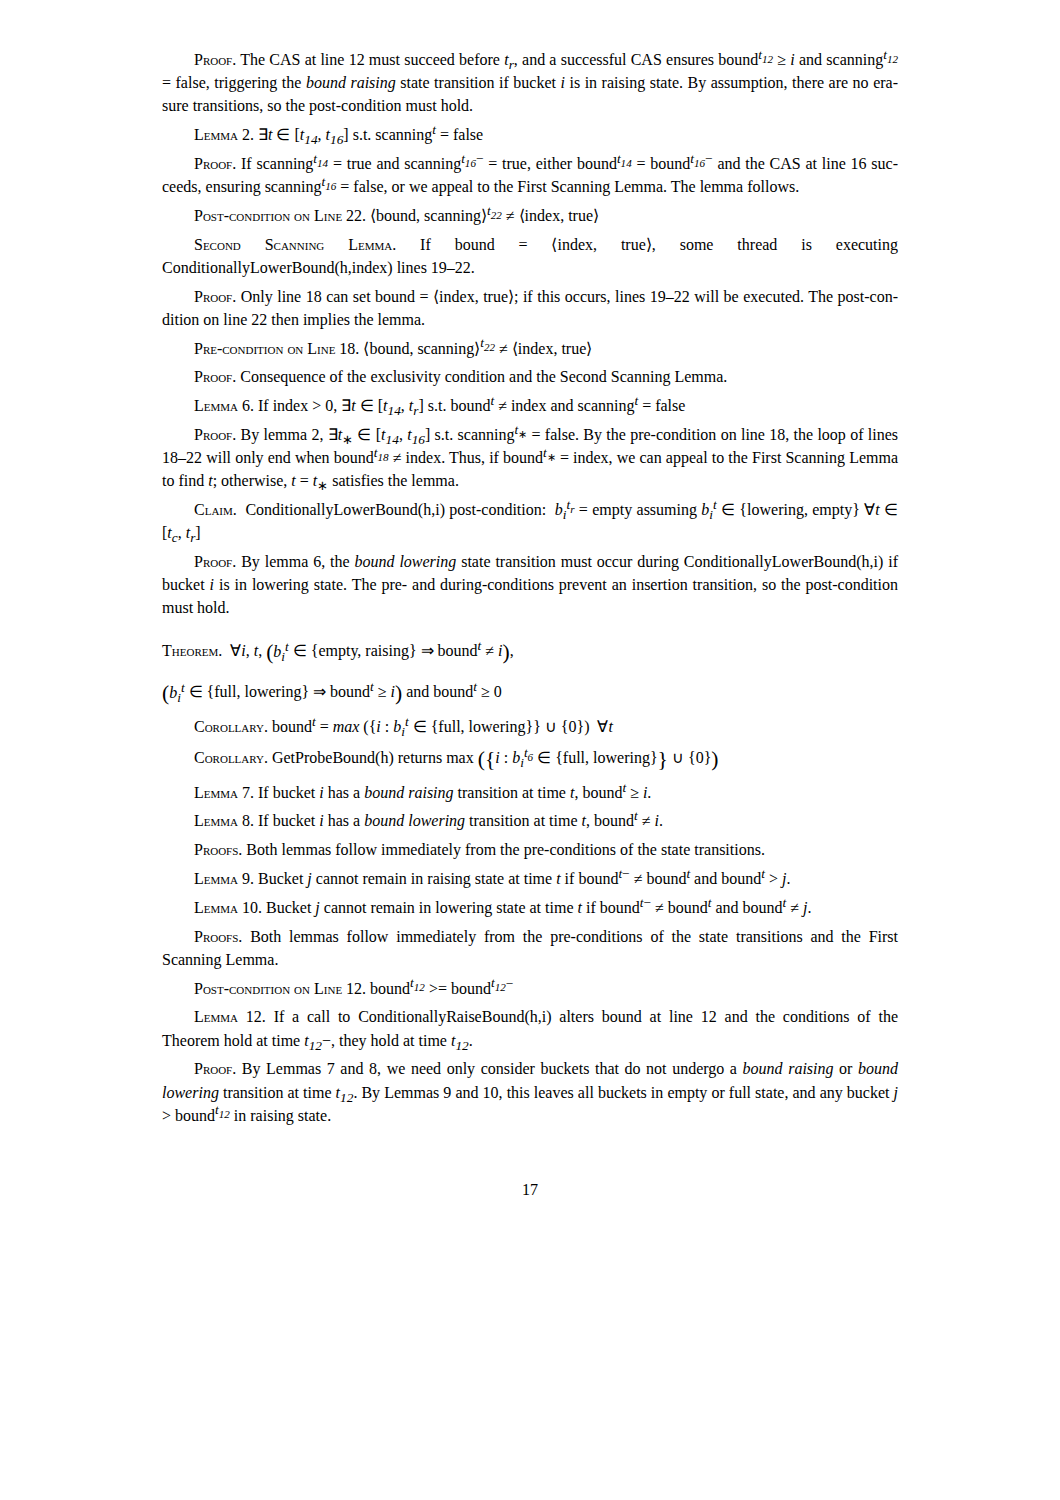Proof. The CAS at line 12 must succeed before tr, and a successful CAS ensures boundt12 ≥ i and scanningt12 = false, triggering the bound raising state transition if bucket i is in raising state. By assumption, there are no erasure transitions, so the post-condition must hold.
Lemma 2. ∃t ∈ [t14, t16] s.t. scanningt = false
Proof. If scanningt14 = true and scanningt16− = true, either boundt14 = boundt16− and the CAS at line 16 succeeds, ensuring scanningt16 = false, or we appeal to the First Scanning Lemma. The lemma follows.
Post-condition on Line 22. ⟨bound, scanning⟩t22 ≠ ⟨index, true⟩
Second Scanning Lemma. If bound = ⟨index, true⟩, some thread is executing ConditionallyLowerBound(h,index) lines 19–22.
Proof. Only line 18 can set bound = ⟨index, true⟩; if this occurs, lines 19–22 will be executed. The post-condition on line 22 then implies the lemma.
Pre-condition on Line 18. ⟨bound, scanning⟩t22 ≠ ⟨index, true⟩
Proof. Consequence of the exclusivity condition and the Second Scanning Lemma.
Lemma 6. If index > 0, ∃t ∈ [t14, tr] s.t. boundt ≠ index and scanningt = false
Proof. By lemma 2, ∃t∗ ∈ [t14, t16] s.t. scanningt∗ = false. By the pre-condition on line 18, the loop of lines 18–22 will only end when boundt18 ≠ index. Thus, if boundt∗ = index, we can appeal to the First Scanning Lemma to find t; otherwise, t = t∗ satisfies the lemma.
Claim. ConditionallyLowerBound(h,i) post-condition: bitr = empty assuming bit ∈ {lowering, empty} ∀t ∈ [tc, tr]
Proof. By lemma 6, the bound lowering state transition must occur during ConditionallyLowerBound(h,i) if bucket i is in lowering state. The pre- and during-conditions prevent an insertion transition, so the post-condition must hold.
Theorem. ∀i, t, (bit ∈ {empty, raising} ⇒ boundt ≠ i),
(bit ∈ {full, lowering} ⇒ boundt ≥ i) and boundt ≥ 0
Corollary. boundt = max ({i : bit ∈ {full, lowering}} ∪ {0}) ∀t
Corollary. GetProbeBound(h) returns max ({i : bit6 ∈ {full, lowering}} ∪ {0})
Lemma 7. If bucket i has a bound raising transition at time t, boundt ≥ i.
Lemma 8. If bucket i has a bound lowering transition at time t, boundt ≠ i.
Proofs. Both lemmas follow immediately from the pre-conditions of the state transitions.
Lemma 9. Bucket j cannot remain in raising state at time t if boundt− ≠ boundt and boundt > j.
Lemma 10. Bucket j cannot remain in lowering state at time t if boundt− ≠ boundt and boundt ≠ j.
Proofs. Both lemmas follow immediately from the pre-conditions of the state transitions and the First Scanning Lemma.
Post-condition on Line 12. boundt12 >= boundt12−
Lemma 12. If a call to ConditionallyRaiseBound(h,i) alters bound at line 12 and the conditions of the Theorem hold at time t12−, they hold at time t12.
Proof. By Lemmas 7 and 8, we need only consider buckets that do not undergo a bound raising or bound lowering transition at time t12. By Lemmas 9 and 10, this leaves all buckets in empty or full state, and any bucket j > boundt12 in raising state.
17